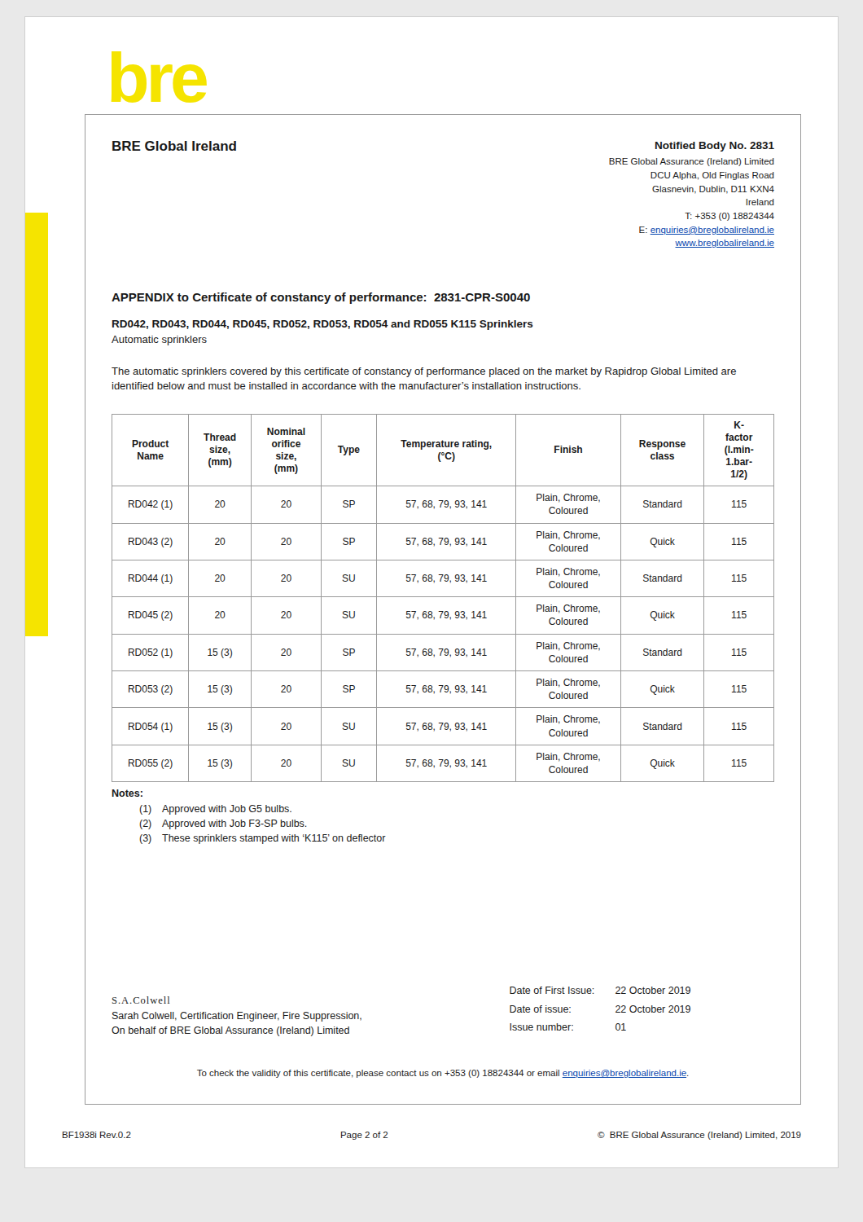bre
BRE Global Ireland
Notified Body No. 2831 BRE Global Assurance (Ireland) Limited
DCU Alpha, Old Finglas Road
Glasnevin, Dublin, D11 KXN4
Ireland
T: +353 (0) 18824344
E: enquiries@breglobalireland.ie
www.breglobalireland.ie
APPENDIX to Certificate of constancy of performance: 2831-CPR-S0040
RD042, RD043, RD044, RD045, RD052, RD053, RD054 and RD055 K115 Sprinklers
Automatic sprinklers
The automatic sprinklers covered by this certificate of constancy of performance placed on the market by Rapidrop Global Limited are identified below and must be installed in accordance with the manufacturer’s installation instructions.
| Product Name | Thread size, (mm) | Nominal orifice size, (mm) | Type | Temperature rating, (°C) | Finish | Response class | K- factor (l.min- 1.bar- 1/2) |
| --- | --- | --- | --- | --- | --- | --- | --- |
| RD042 (1) | 20 | 20 | SP | 57, 68, 79, 93, 141 | Plain, Chrome, Coloured | Standard | 115 |
| RD043 (2) | 20 | 20 | SP | 57, 68, 79, 93, 141 | Plain, Chrome, Coloured | Quick | 115 |
| RD044 (1) | 20 | 20 | SU | 57, 68, 79, 93, 141 | Plain, Chrome, Coloured | Standard | 115 |
| RD045 (2) | 20 | 20 | SU | 57, 68, 79, 93, 141 | Plain, Chrome, Coloured | Quick | 115 |
| RD052 (1) | 15 (3) | 20 | SP | 57, 68, 79, 93, 141 | Plain, Chrome, Coloured | Standard | 115 |
| RD053 (2) | 15 (3) | 20 | SP | 57, 68, 79, 93, 141 | Plain, Chrome, Coloured | Quick | 115 |
| RD054 (1) | 15 (3) | 20 | SU | 57, 68, 79, 93, 141 | Plain, Chrome, Coloured | Standard | 115 |
| RD055 (2) | 15 (3) | 20 | SU | 57, 68, 79, 93, 141 | Plain, Chrome, Coloured | Quick | 115 |
Notes:
(1) Approved with Job G5 bulbs.
(2) Approved with Job F3-SP bulbs.
(3) These sprinklers stamped with ‘K115’ on deflector
S.A.Colwell
Sarah Colwell, Certification Engineer, Fire Suppression,
On behalf of BRE Global Assurance (Ireland) Limited
Date of First Issue: 22 October 2019
Date of issue: 22 October 2019
Issue number: 01
To check the validity of this certificate, please contact us on +353 (0) 18824344 or email enquiries@breglobalireland.ie.
BF1938i Rev.0.2
Page 2 of 2
© BRE Global Assurance (Ireland) Limited, 2019